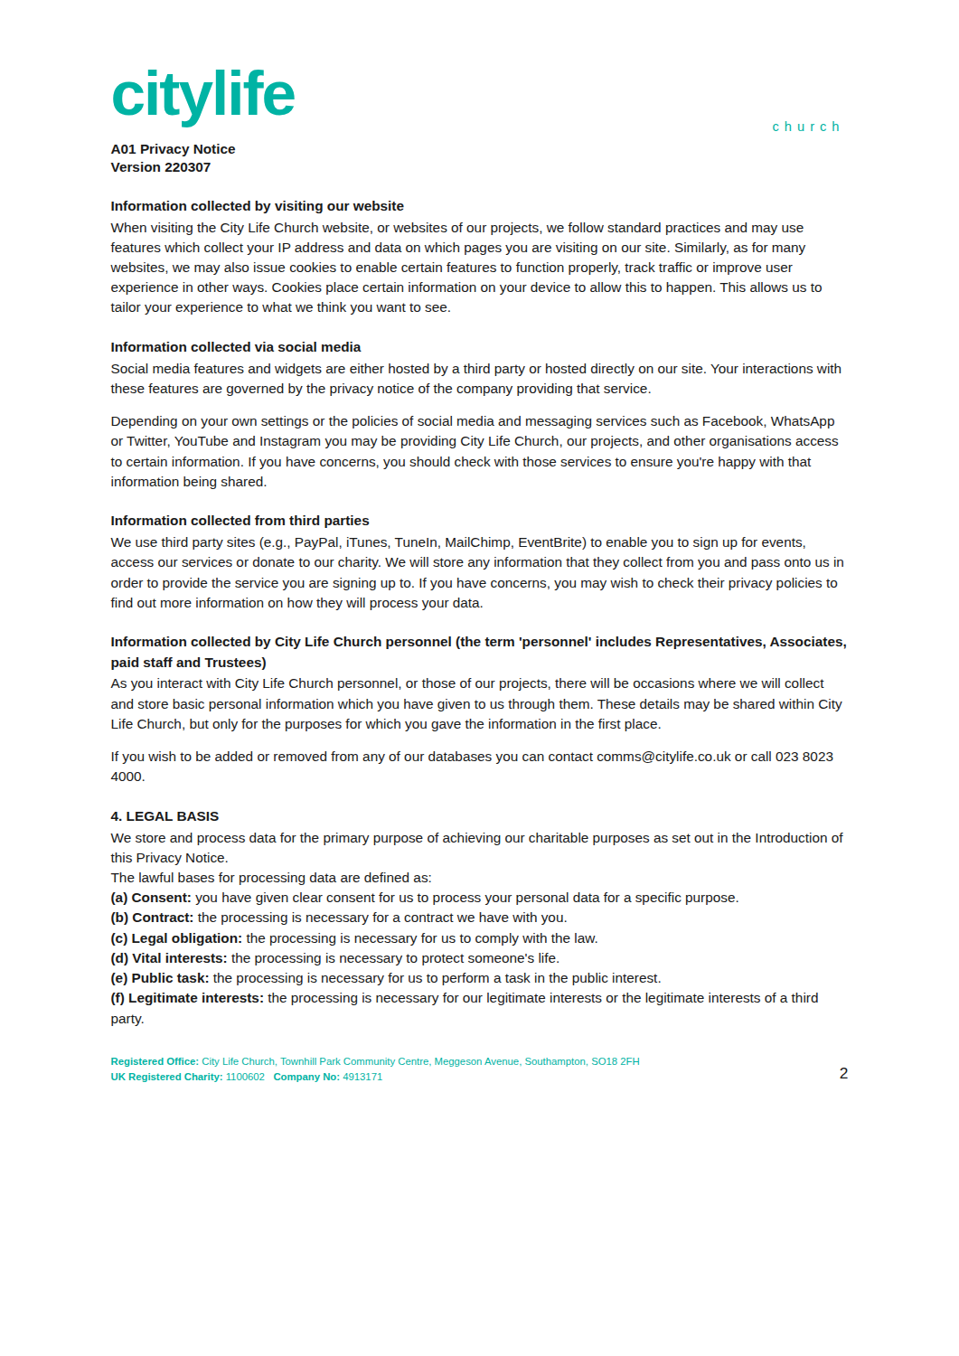citylife
church
A01 Privacy Notice
Version 220307
Information collected by visiting our website
When visiting the City Life Church website, or websites of our projects, we follow standard practices and may use features which collect your IP address and data on which pages you are visiting on our site. Similarly, as for many websites, we may also issue cookies to enable certain features to function properly, track traffic or improve user experience in other ways. Cookies place certain information on your device to allow this to happen. This allows us to tailor your experience to what we think you want to see.
Information collected via social media
Social media features and widgets are either hosted by a third party or hosted directly on our site. Your interactions with these features are governed by the privacy notice of the company providing that service.
Depending on your own settings or the policies of social media and messaging services such as Facebook, WhatsApp or Twitter, YouTube and Instagram you may be providing City Life Church, our projects, and other organisations access to certain information. If you have concerns, you should check with those services to ensure you're happy with that information being shared.
Information collected from third parties
We use third party sites (e.g., PayPal, iTunes, TuneIn, MailChimp, EventBrite) to enable you to sign up for events, access our services or donate to our charity. We will store any information that they collect from you and pass onto us in order to provide the service you are signing up to. If you have concerns, you may wish to check their privacy policies to find out more information on how they will process your data.
Information collected by City Life Church personnel (the term 'personnel' includes Representatives, Associates, paid staff and Trustees)
As you interact with City Life Church personnel, or those of our projects, there will be occasions where we will collect and store basic personal information which you have given to us through them. These details may be shared within City Life Church, but only for the purposes for which you gave the information in the first place.
If you wish to be added or removed from any of our databases you can contact comms@citylife.co.uk or call 023 8023 4000.
4. LEGAL BASIS
We store and process data for the primary purpose of achieving our charitable purposes as set out in the Introduction of this Privacy Notice.
The lawful bases for processing data are defined as:
(a) Consent: you have given clear consent for us to process your personal data for a specific purpose.
(b) Contract: the processing is necessary for a contract we have with you.
(c) Legal obligation: the processing is necessary for us to comply with the law.
(d) Vital interests: the processing is necessary to protect someone's life.
(e) Public task: the processing is necessary for us to perform a task in the public interest.
(f) Legitimate interests: the processing is necessary for our legitimate interests or the legitimate interests of a third party.
Registered Office: City Life Church, Townhill Park Community Centre, Meggeson Avenue, Southampton, SO18 2FH
UK Registered Charity: 1100602 Company No: 4913171
2